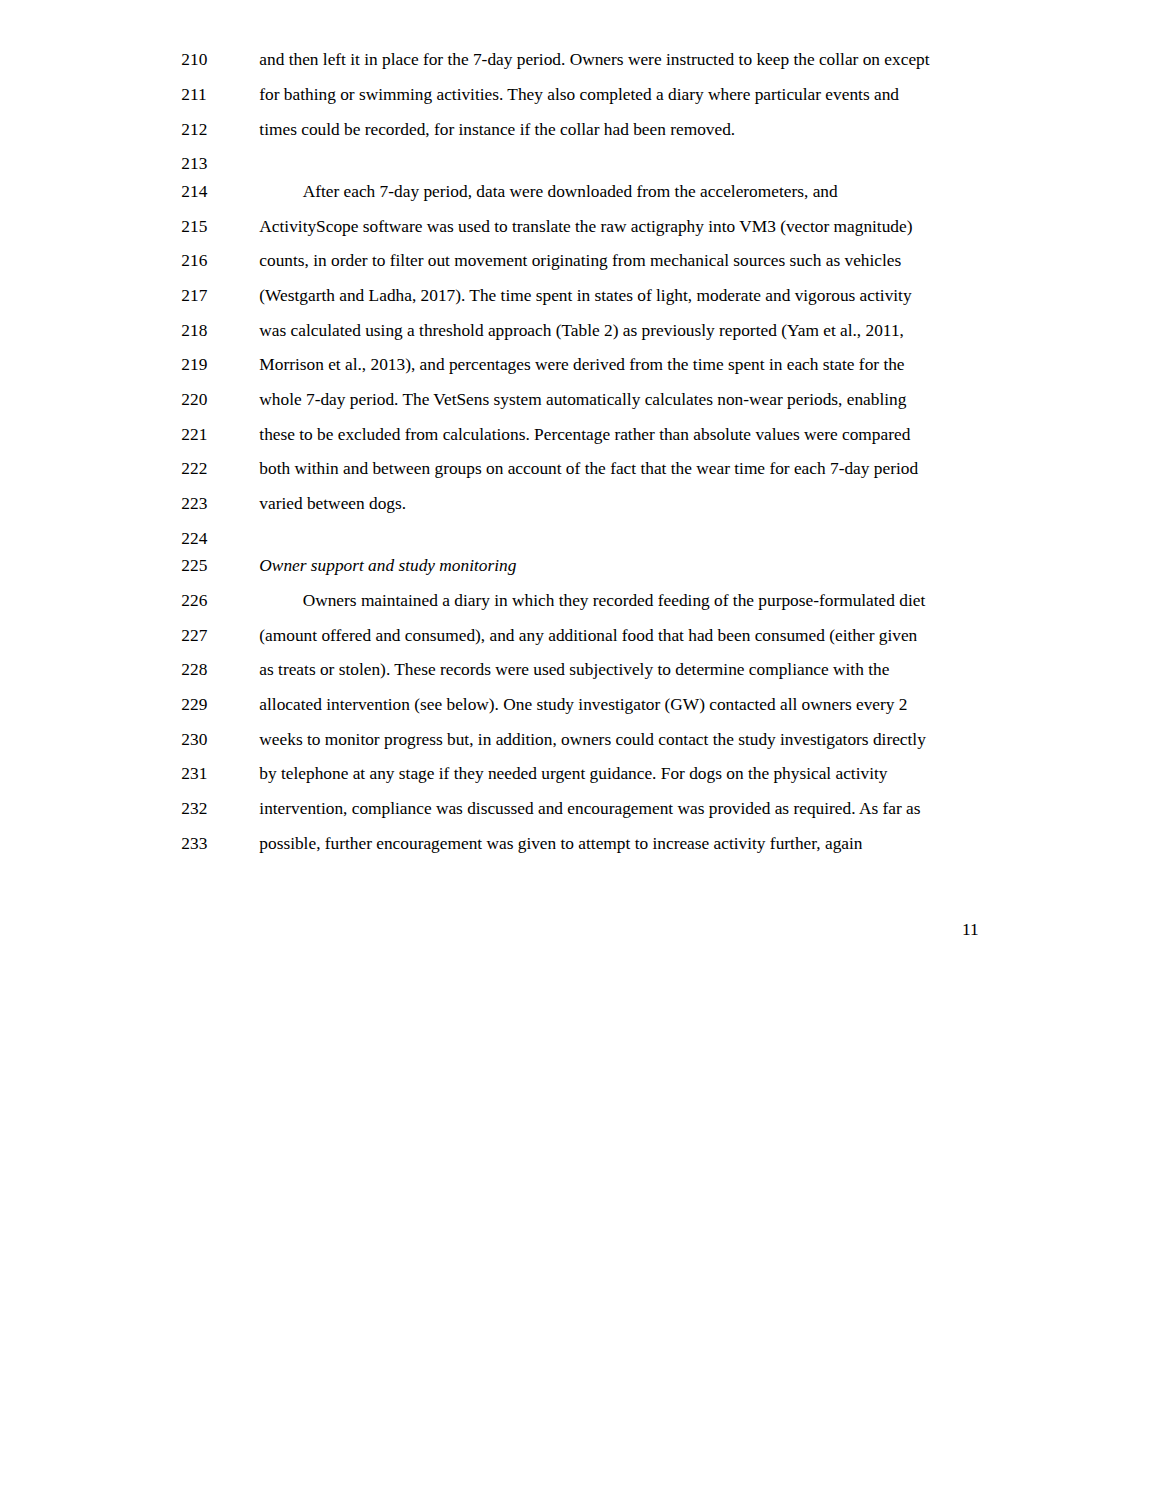and then left it in place for the 7-day period. Owners were instructed to keep the collar on except
for bathing or swimming activities. They also completed a diary where particular events and
times could be recorded, for instance if the collar had been removed.
After each 7-day period, data were downloaded from the accelerometers, and
ActivityScope software was used to translate the raw actigraphy into VM3 (vector magnitude)
counts, in order to filter out movement originating from mechanical sources such as vehicles
(Westgarth and Ladha, 2017). The time spent in states of light, moderate and vigorous activity
was calculated using a threshold approach (Table 2) as previously reported (Yam et al., 2011,
Morrison et al., 2013), and percentages were derived from the time spent in each state for the
whole 7-day period. The VetSens system automatically calculates non-wear periods, enabling
these to be excluded from calculations. Percentage rather than absolute values were compared
both within and between groups on account of the fact that the wear time for each 7-day period
varied between dogs.
Owner support and study monitoring
Owners maintained a diary in which they recorded feeding of the purpose-formulated diet
(amount offered and consumed), and any additional food that had been consumed (either given
as treats or stolen). These records were used subjectively to determine compliance with the
allocated intervention (see below). One study investigator (GW) contacted all owners every 2
weeks to monitor progress but, in addition, owners could contact the study investigators directly
by telephone at any stage if they needed urgent guidance. For dogs on the physical activity
intervention, compliance was discussed and encouragement was provided as required. As far as
possible, further encouragement was given to attempt to increase activity further, again
11